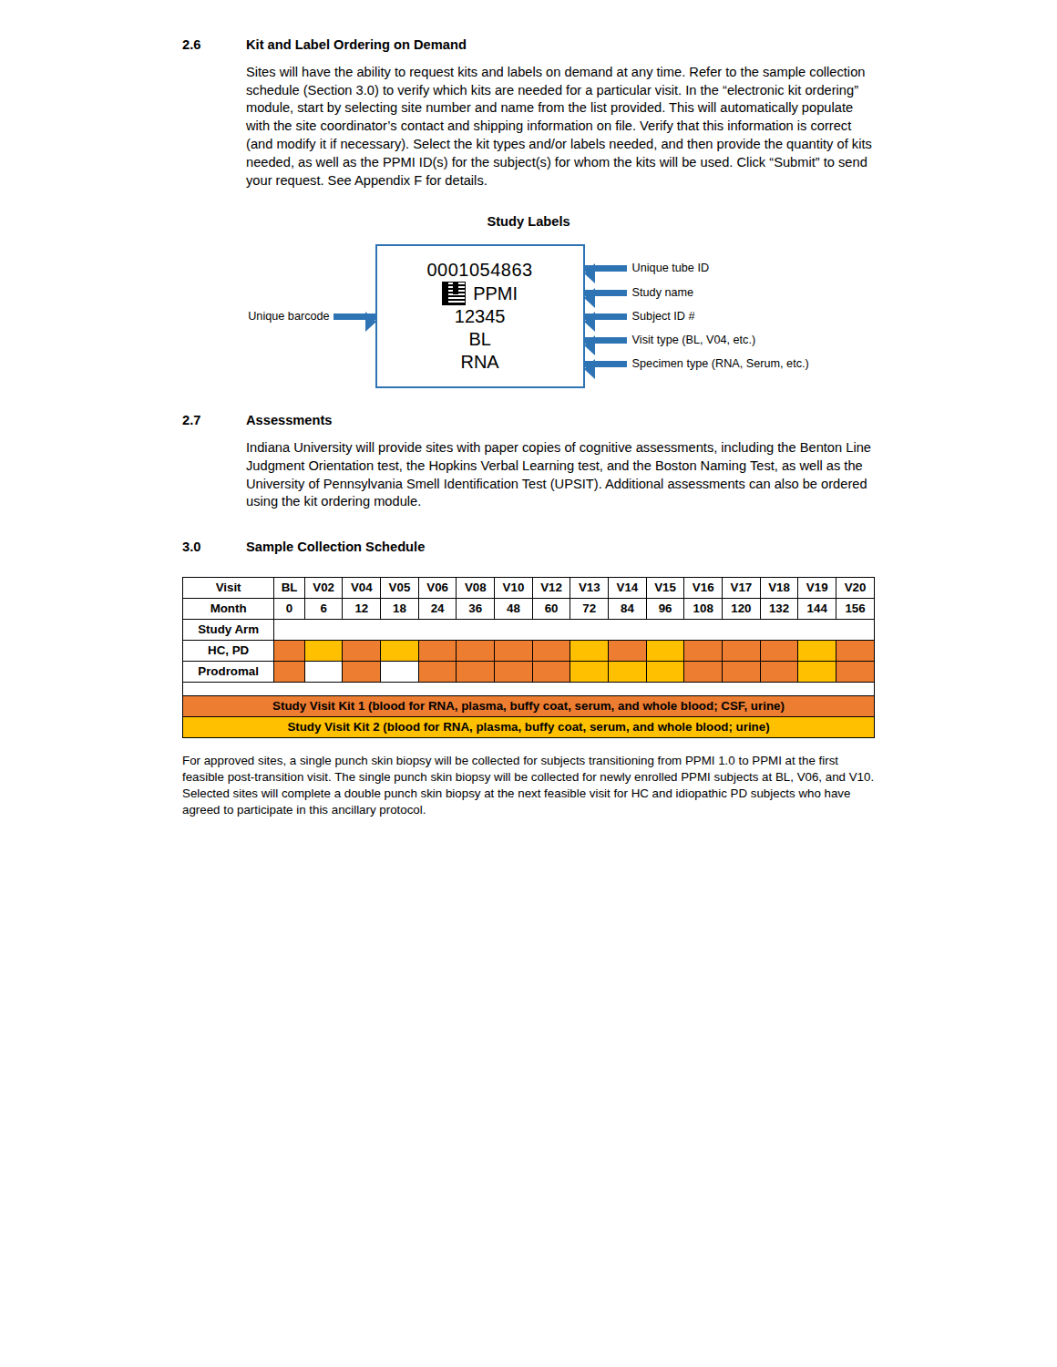2.6 Kit and Label Ordering on Demand
Sites will have the ability to request kits and labels on demand at any time. Refer to the sample collection schedule (Section 3.0) to verify which kits are needed for a particular visit. In the “electronic kit ordering” module, start by selecting site number and name from the list provided. This will automatically populate with the site coordinator’s contact and shipping information on file. Verify that this information is correct (and modify it if necessary). Select the kit types and/or labels needed, and then provide the quantity of kits needed, as well as the PPMI ID(s) for the subject(s) for whom the kits will be used. Click “Submit” to send your request. See Appendix F for details.
Study Labels
Unique barcode
0001054863
PPMI
12345
BL
RNA
Unique tube ID
Study name
Subject ID #
Visit type (BL, V04, etc.)
Specimen type (RNA, Serum, etc.)
2.7 Assessments
Indiana University will provide sites with paper copies of cognitive assessments, including the Benton Line Judgment Orientation test, the Hopkins Verbal Learning test, and the Boston Naming Test, as well as the University of Pennsylvania Smell Identification Test (UPSIT). Additional assessments can also be ordered using the kit ordering module.
3.0 Sample Collection Schedule
| Visit | BL | V02 | V04 | V05 | V06 | V08 | V10 | V12 | V13 | V14 | V15 | V16 | V17 | V18 | V19 | V20 |
| Month | 0 | 6 | 12 | 18 | 24 | 36 | 48 | 60 | 72 | 84 | 96 | 108 | 120 | 132 | 144 | 156 |
| Study Arm | |
| HC, PD | | | | | | | | | | | | | | | | |
| Prodromal | | | | | | | | | | | | | | | | |
| Study Visit Kit 1 (blood for RNA, plasma, buffy coat, serum, and whole blood; CSF, urine) |
| Study Visit Kit 2 (blood for RNA, plasma, buffy coat, serum, and whole blood; urine) |
For approved sites, a single punch skin biopsy will be collected for subjects transitioning from PPMI 1.0 to PPMI at the first feasible post-transition visit. The single punch skin biopsy will be collected for newly enrolled PPMI subjects at BL, V06, and V10. Selected sites will complete a double punch skin biopsy at the next feasible visit for HC and idiopathic PD subjects who have agreed to participate in this ancillary protocol.